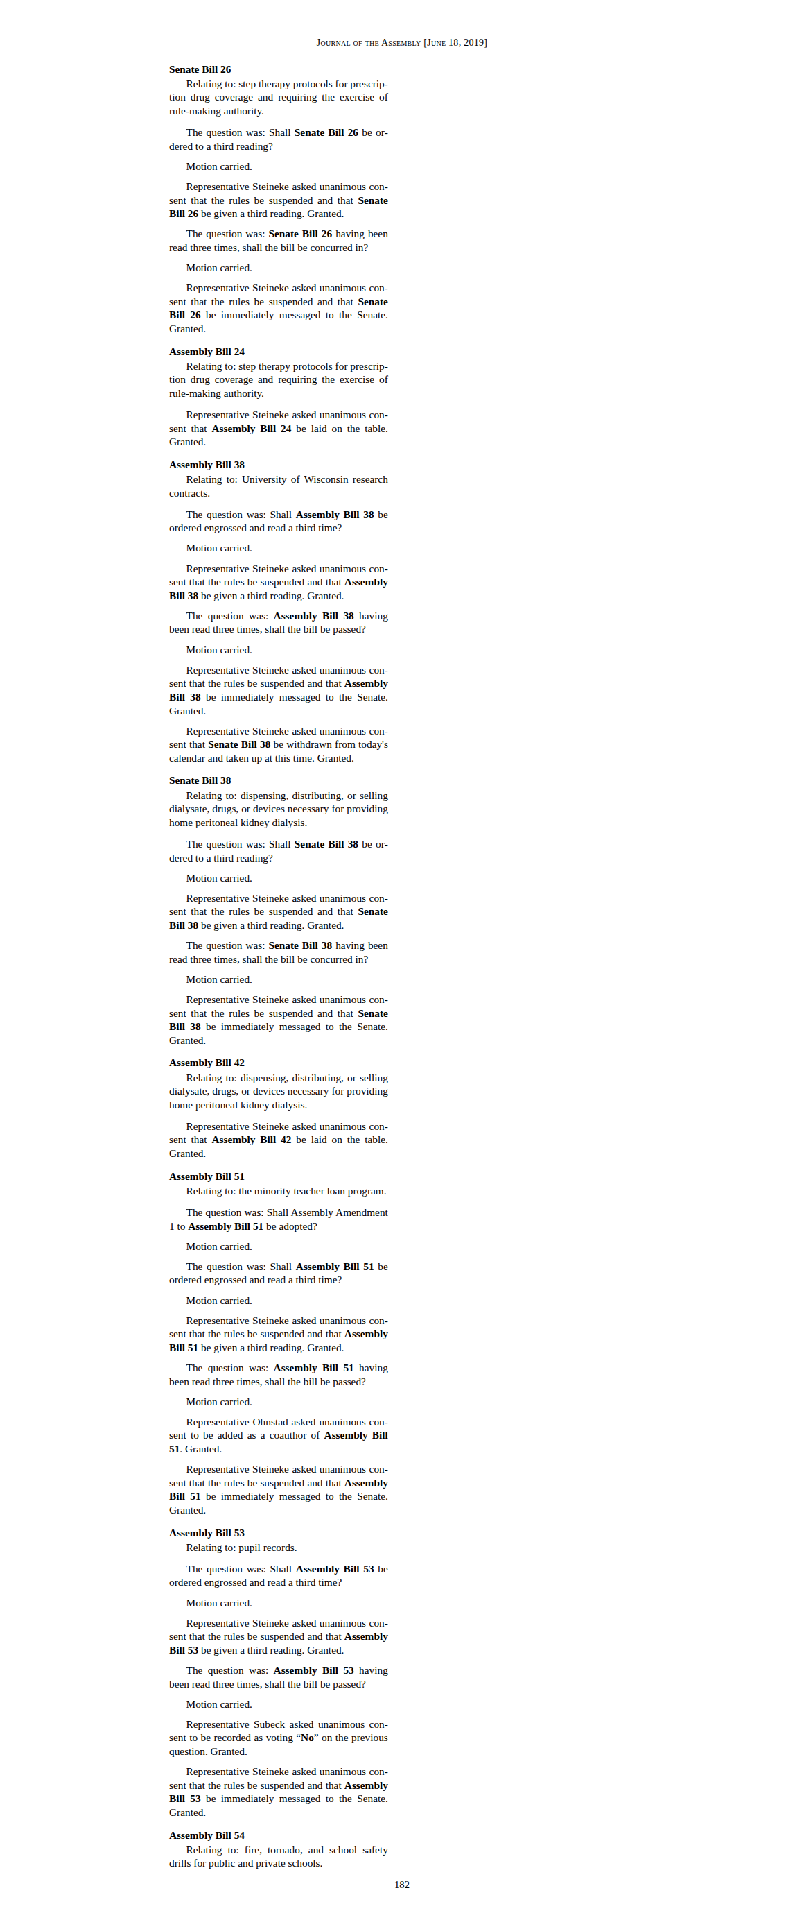Journal of the Assembly [June 18, 2019]
Senate Bill 26
Relating to: step therapy protocols for prescription drug coverage and requiring the exercise of rule-making authority.
The question was: Shall Senate Bill 26 be ordered to a third reading?
Motion carried.
Representative Steineke asked unanimous consent that the rules be suspended and that Senate Bill 26 be given a third reading. Granted.
The question was: Senate Bill 26 having been read three times, shall the bill be concurred in?
Motion carried.
Representative Steineke asked unanimous consent that the rules be suspended and that Senate Bill 26 be immediately messaged to the Senate. Granted.
Assembly Bill 24
Relating to: step therapy protocols for prescription drug coverage and requiring the exercise of rule-making authority.
Representative Steineke asked unanimous consent that Assembly Bill 24 be laid on the table. Granted.
Assembly Bill 38
Relating to: University of Wisconsin research contracts.
The question was: Shall Assembly Bill 38 be ordered engrossed and read a third time?
Motion carried.
Representative Steineke asked unanimous consent that the rules be suspended and that Assembly Bill 38 be given a third reading. Granted.
The question was: Assembly Bill 38 having been read three times, shall the bill be passed?
Motion carried.
Representative Steineke asked unanimous consent that the rules be suspended and that Assembly Bill 38 be immediately messaged to the Senate. Granted.
Representative Steineke asked unanimous consent that Senate Bill 38 be withdrawn from today's calendar and taken up at this time. Granted.
Senate Bill 38
Relating to: dispensing, distributing, or selling dialysate, drugs, or devices necessary for providing home peritoneal kidney dialysis.
The question was: Shall Senate Bill 38 be ordered to a third reading?
Motion carried.
Representative Steineke asked unanimous consent that the rules be suspended and that Senate Bill 38 be given a third reading. Granted.
The question was: Senate Bill 38 having been read three times, shall the bill be concurred in?
Motion carried.
Representative Steineke asked unanimous consent that the rules be suspended and that Senate Bill 38 be immediately messaged to the Senate. Granted.
Assembly Bill 42
Relating to: dispensing, distributing, or selling dialysate, drugs, or devices necessary for providing home peritoneal kidney dialysis.
Representative Steineke asked unanimous consent that Assembly Bill 42 be laid on the table. Granted.
Assembly Bill 51
Relating to: the minority teacher loan program.
The question was: Shall Assembly Amendment 1 to Assembly Bill 51 be adopted?
Motion carried.
The question was: Shall Assembly Bill 51 be ordered engrossed and read a third time?
Motion carried.
Representative Steineke asked unanimous consent that the rules be suspended and that Assembly Bill 51 be given a third reading. Granted.
The question was: Assembly Bill 51 having been read three times, shall the bill be passed?
Motion carried.
Representative Ohnstad asked unanimous consent to be added as a coauthor of Assembly Bill 51. Granted.
Representative Steineke asked unanimous consent that the rules be suspended and that Assembly Bill 51 be immediately messaged to the Senate. Granted.
Assembly Bill 53
Relating to: pupil records.
The question was: Shall Assembly Bill 53 be ordered engrossed and read a third time?
Motion carried.
Representative Steineke asked unanimous consent that the rules be suspended and that Assembly Bill 53 be given a third reading. Granted.
The question was: Assembly Bill 53 having been read three times, shall the bill be passed?
Motion carried.
Representative Subeck asked unanimous consent to be recorded as voting “No” on the previous question. Granted.
Representative Steineke asked unanimous consent that the rules be suspended and that Assembly Bill 53 be immediately messaged to the Senate. Granted.
Assembly Bill 54
Relating to: fire, tornado, and school safety drills for public and private schools.
182